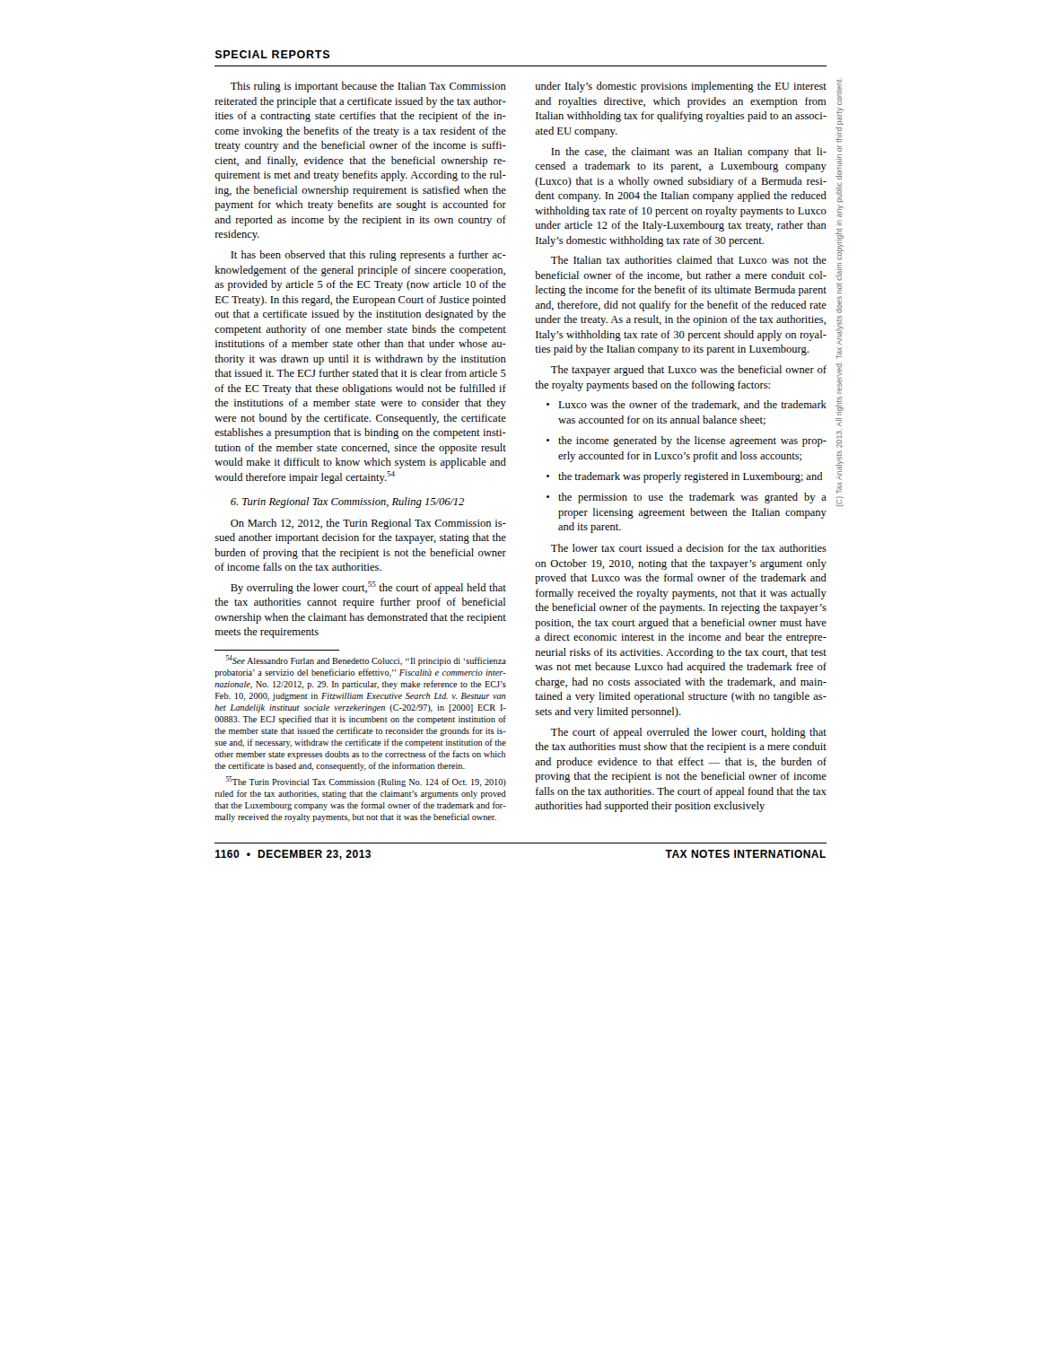(C) Tax Analysts 2013. All rights reserved. Tax Analysts does not claim copyright in any public domain or third party content.
SPECIAL REPORTS
This ruling is important because the Italian Tax Commission reiterated the principle that a certificate issued by the tax authorities of a contracting state certifies that the recipient of the income invoking the benefits of the treaty is a tax resident of the treaty country and the beneficial owner of the income is sufficient, and finally, evidence that the beneficial ownership requirement is met and treaty benefits apply. According to the ruling, the beneficial ownership requirement is satisfied when the payment for which treaty benefits are sought is accounted for and reported as income by the recipient in its own country of residency.
It has been observed that this ruling represents a further acknowledgement of the general principle of sincere cooperation, as provided by article 5 of the EC Treaty (now article 10 of the EC Treaty). In this regard, the European Court of Justice pointed out that a certificate issued by the institution designated by the competent authority of one member state binds the competent institutions of a member state other than that under whose authority it was drawn up until it is withdrawn by the institution that issued it. The ECJ further stated that it is clear from article 5 of the EC Treaty that these obligations would not be fulfilled if the institutions of a member state were to consider that they were not bound by the certificate. Consequently, the certificate establishes a presumption that is binding on the competent institution of the member state concerned, since the opposite result would make it difficult to know which system is applicable and would therefore impair legal certainty.54
6. Turin Regional Tax Commission, Ruling 15/06/12
On March 12, 2012, the Turin Regional Tax Commission issued another important decision for the taxpayer, stating that the burden of proving that the recipient is not the beneficial owner of income falls on the tax authorities.
By overruling the lower court,55 the court of appeal held that the tax authorities cannot require further proof of beneficial ownership when the claimant has demonstrated that the recipient meets the requirements
54See Alessandro Furlan and Benedetto Colucci, ‘‘Il principio di ‘sufficienza probatoria’ a servizio del beneficiario effettivo,’’ Fiscalità e commercio internazionale, No. 12/2012, p. 29. In particular, they make reference to the ECJ’s Feb. 10, 2000, judgment in Fitzwilliam Executive Search Ltd. v. Bestuur van het Landelijk instituut sociale verzekeringen (C-202/97), in [2000] ECR I-00883. The ECJ specified that it is incumbent on the competent institution of the member state that issued the certificate to reconsider the grounds for its issue and, if necessary, withdraw the certificate if the competent institution of the other member state expresses doubts as to the correctness of the facts on which the certificate is based and, consequently, of the information therein.
55The Turin Provincial Tax Commission (Ruling No. 124 of Oct. 19, 2010) ruled for the tax authorities, stating that the claimant’s arguments only proved that the Luxembourg company was the formal owner of the trademark and formally received the royalty payments, but not that it was the beneficial owner.
under Italy’s domestic provisions implementing the EU interest and royalties directive, which provides an exemption from Italian withholding tax for qualifying royalties paid to an associated EU company.
In the case, the claimant was an Italian company that licensed a trademark to its parent, a Luxembourg company (Luxco) that is a wholly owned subsidiary of a Bermuda resident company. In 2004 the Italian company applied the reduced withholding tax rate of 10 percent on royalty payments to Luxco under article 12 of the Italy-Luxembourg tax treaty, rather than Italy’s domestic withholding tax rate of 30 percent.
The Italian tax authorities claimed that Luxco was not the beneficial owner of the income, but rather a mere conduit collecting the income for the benefit of its ultimate Bermuda parent and, therefore, did not qualify for the benefit of the reduced rate under the treaty. As a result, in the opinion of the tax authorities, Italy’s withholding tax rate of 30 percent should apply on royalties paid by the Italian company to its parent in Luxembourg.
The taxpayer argued that Luxco was the beneficial owner of the royalty payments based on the following factors:
Luxco was the owner of the trademark, and the trademark was accounted for on its annual balance sheet;
the income generated by the license agreement was properly accounted for in Luxco’s profit and loss accounts;
the trademark was properly registered in Luxembourg; and
the permission to use the trademark was granted by a proper licensing agreement between the Italian company and its parent.
The lower tax court issued a decision for the tax authorities on October 19, 2010, noting that the taxpayer’s argument only proved that Luxco was the formal owner of the trademark and formally received the royalty payments, not that it was actually the beneficial owner of the payments. In rejecting the taxpayer’s position, the tax court argued that a beneficial owner must have a direct economic interest in the income and bear the entrepreneurial risks of its activities. According to the tax court, that test was not met because Luxco had acquired the trademark free of charge, had no costs associated with the trademark, and maintained a very limited operational structure (with no tangible assets and very limited personnel).
The court of appeal overruled the lower court, holding that the tax authorities must show that the recipient is a mere conduit and produce evidence to that effect — that is, the burden of proving that the recipient is not the beneficial owner of income falls on the tax authorities. The court of appeal found that the tax authorities had supported their position exclusively
1160 • DECEMBER 23, 2013
TAX NOTES INTERNATIONAL